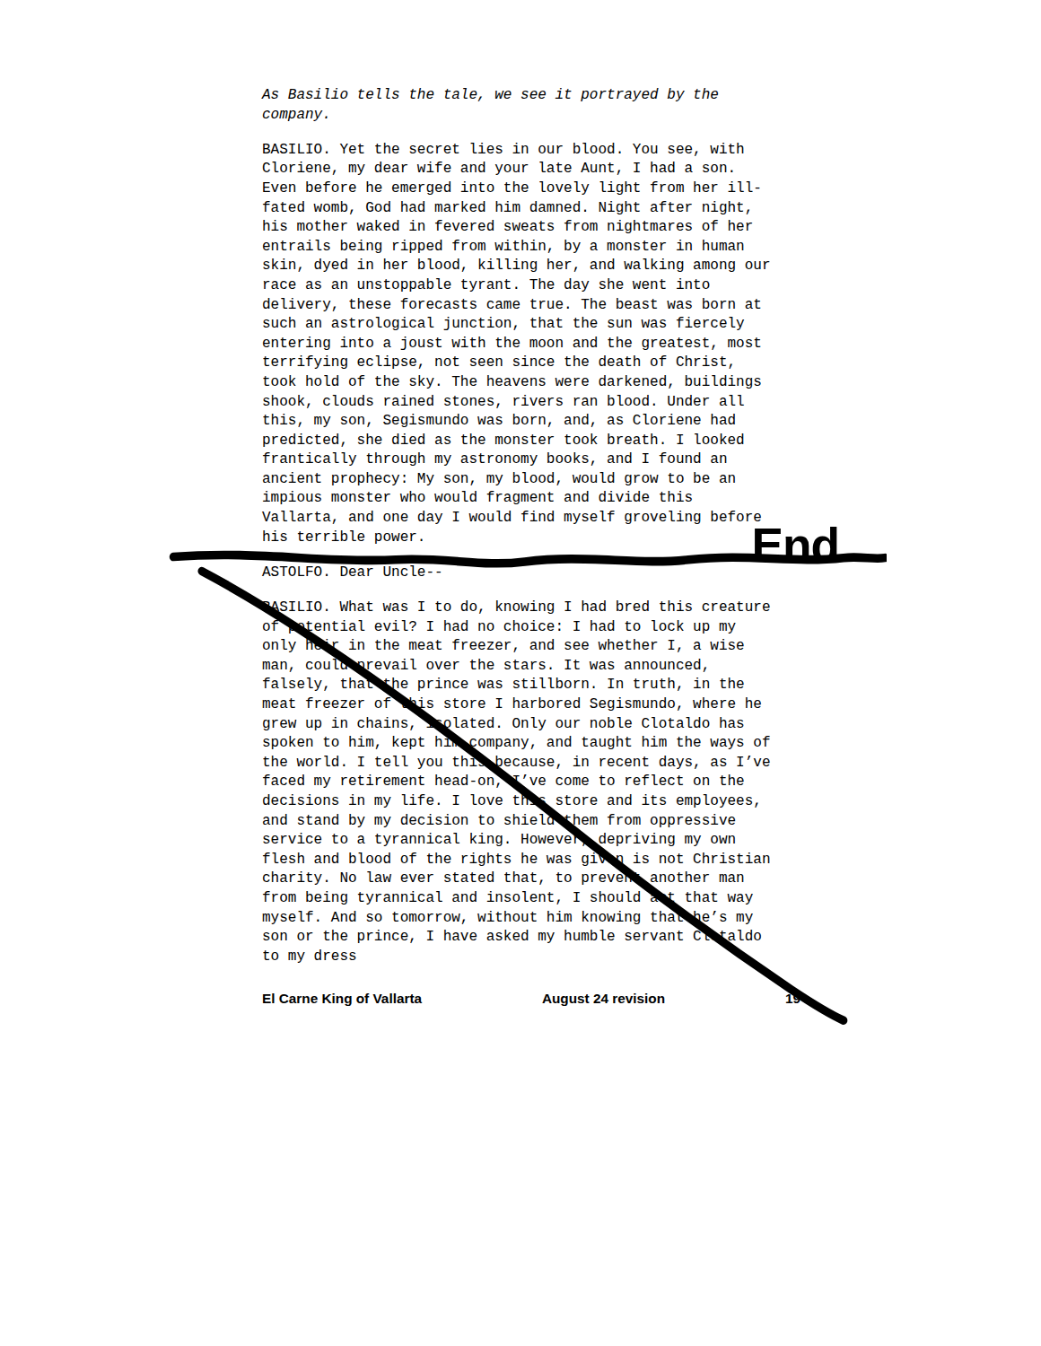As Basilio tells the tale, we see it portrayed by the company.
BASILIO. Yet the secret lies in our blood. You see, with Cloriene, my dear wife and your late Aunt, I had a son. Even before he emerged into the lovely light from her ill-fated womb, God had marked him damned. Night after night, his mother waked in fevered sweats from nightmares of her entrails being ripped from within, by a monster in human skin, dyed in her blood, killing her, and walking among our race as an unstoppable tyrant. The day she went into delivery, these forecasts came true. The beast was born at such an astrological junction, that the sun was fiercely entering into a joust with the moon and the greatest, most terrifying eclipse, not seen since the death of Christ, took hold of the sky. The heavens were darkened, buildings shook, clouds rained stones, rivers ran blood. Under all this, my son, Segismundo was born, and, as Cloriene had predicted, she died as the monster took breath. I looked frantically through my astronomy books, and I found an ancient prophecy: My son, my blood, would grow to be an impious monster who would fragment and divide this Vallarta, and one day I would find myself groveling before his terrible power.
ASTOLFO. Dear Uncle--
BASILIO. What was I to do, knowing I had bred this creature of potential evil? I had no choice: I had to lock up my only heir in the meat freezer, and see whether I, a wise man, could prevail over the stars. It was announced, falsely, that the prince was stillborn. In truth, in the meat freezer of this store I harbored Segismundo, where he grew up in chains, isolated. Only our noble Clotaldo has spoken to him, kept him company, and taught him the ways of the world. I tell you this because, in recent days, as I’ve faced my retirement head-on, I’ve come to reflect on the decisions in my life. I love this store and its employees, and stand by my decision to shield them from oppressive service to a tyrannical king. However, depriving my own flesh and blood of the rights he was given is not Christian charity. No law ever stated that, to prevent another man from being tyrannical and insolent, I should act that way myself. And so tomorrow, without him knowing that he’s my son or the prince, I have asked my humble servant Clotaldo to my dress
End
El Carne King of Vallarta August 24 revision 19